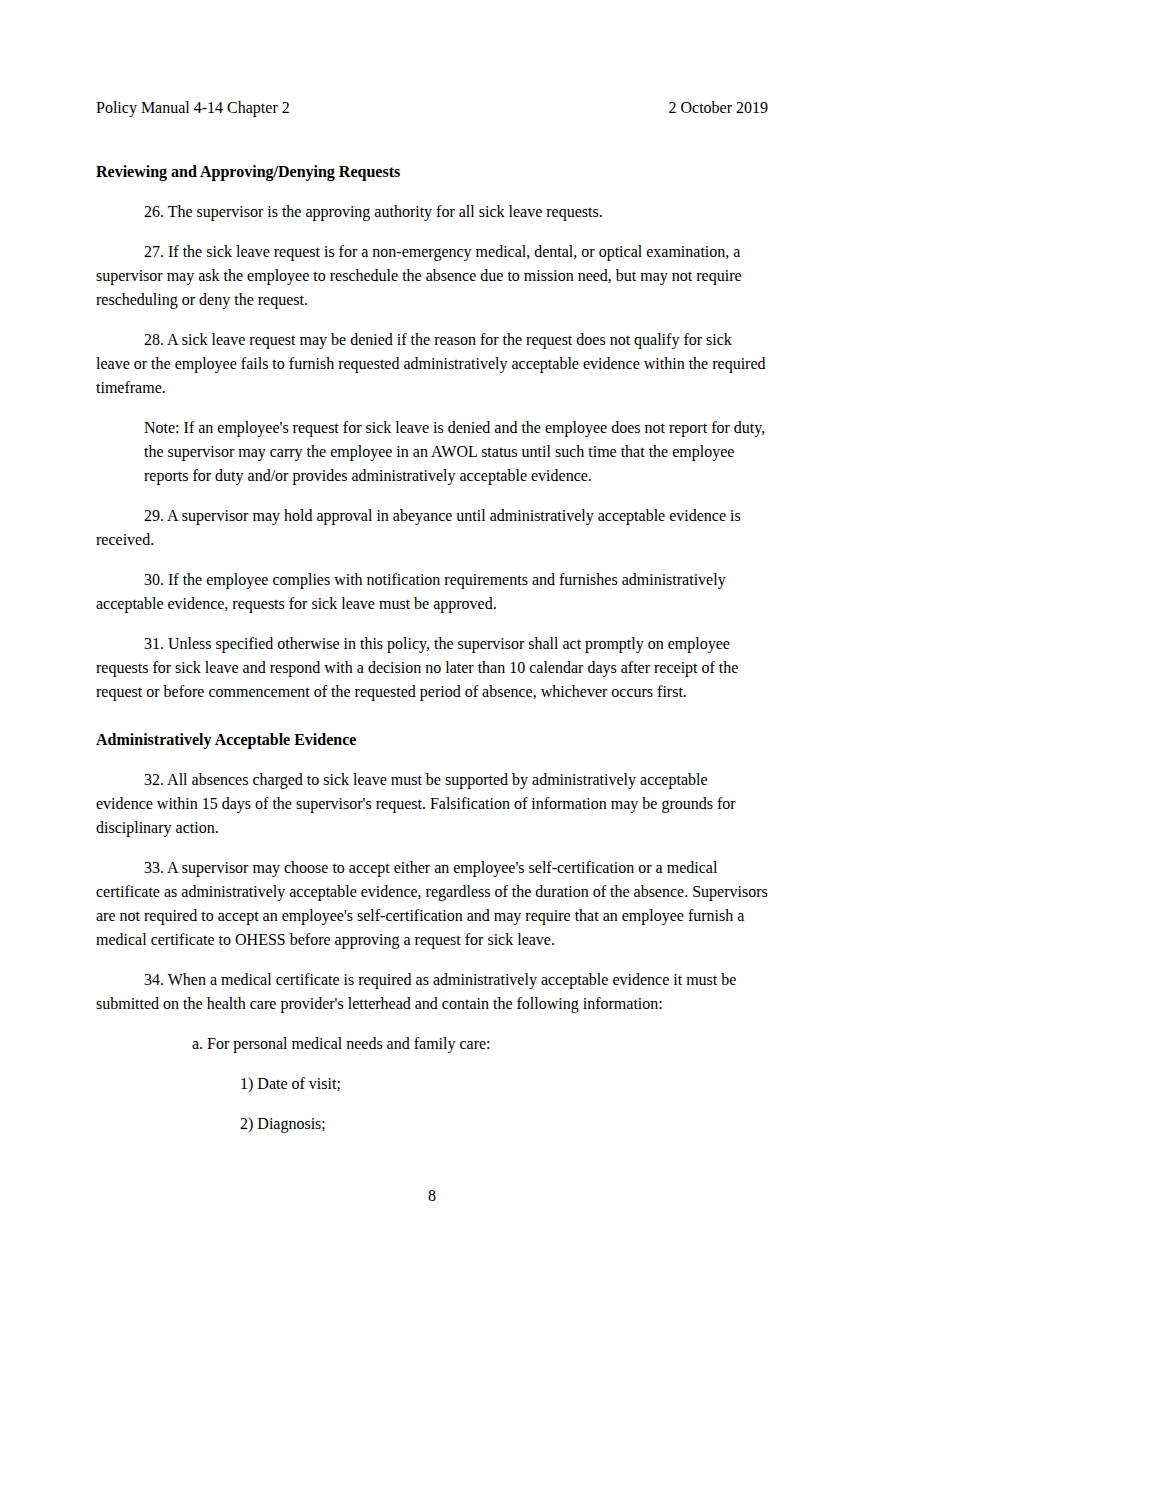Policy Manual 4-14 Chapter 2 2 October 2019
Reviewing and Approving/Denying Requests
26. The supervisor is the approving authority for all sick leave requests.
27. If the sick leave request is for a non-emergency medical, dental, or optical examination, a supervisor may ask the employee to reschedule the absence due to mission need, but may not require rescheduling or deny the request.
28. A sick leave request may be denied if the reason for the request does not qualify for sick leave or the employee fails to furnish requested administratively acceptable evidence within the required timeframe.
Note: If an employee's request for sick leave is denied and the employee does not report for duty, the supervisor may carry the employee in an AWOL status until such time that the employee reports for duty and/or provides administratively acceptable evidence.
29. A supervisor may hold approval in abeyance until administratively acceptable evidence is received.
30. If the employee complies with notification requirements and furnishes administratively acceptable evidence, requests for sick leave must be approved.
31. Unless specified otherwise in this policy, the supervisor shall act promptly on employee requests for sick leave and respond with a decision no later than 10 calendar days after receipt of the request or before commencement of the requested period of absence, whichever occurs first.
Administratively Acceptable Evidence
32. All absences charged to sick leave must be supported by administratively acceptable evidence within 15 days of the supervisor's request. Falsification of information may be grounds for disciplinary action.
33. A supervisor may choose to accept either an employee's self-certification or a medical certificate as administratively acceptable evidence, regardless of the duration of the absence. Supervisors are not required to accept an employee's self-certification and may require that an employee furnish a medical certificate to OHESS before approving a request for sick leave.
34. When a medical certificate is required as administratively acceptable evidence it must be submitted on the health care provider's letterhead and contain the following information:
a. For personal medical needs and family care:
1) Date of visit;
2) Diagnosis;
8